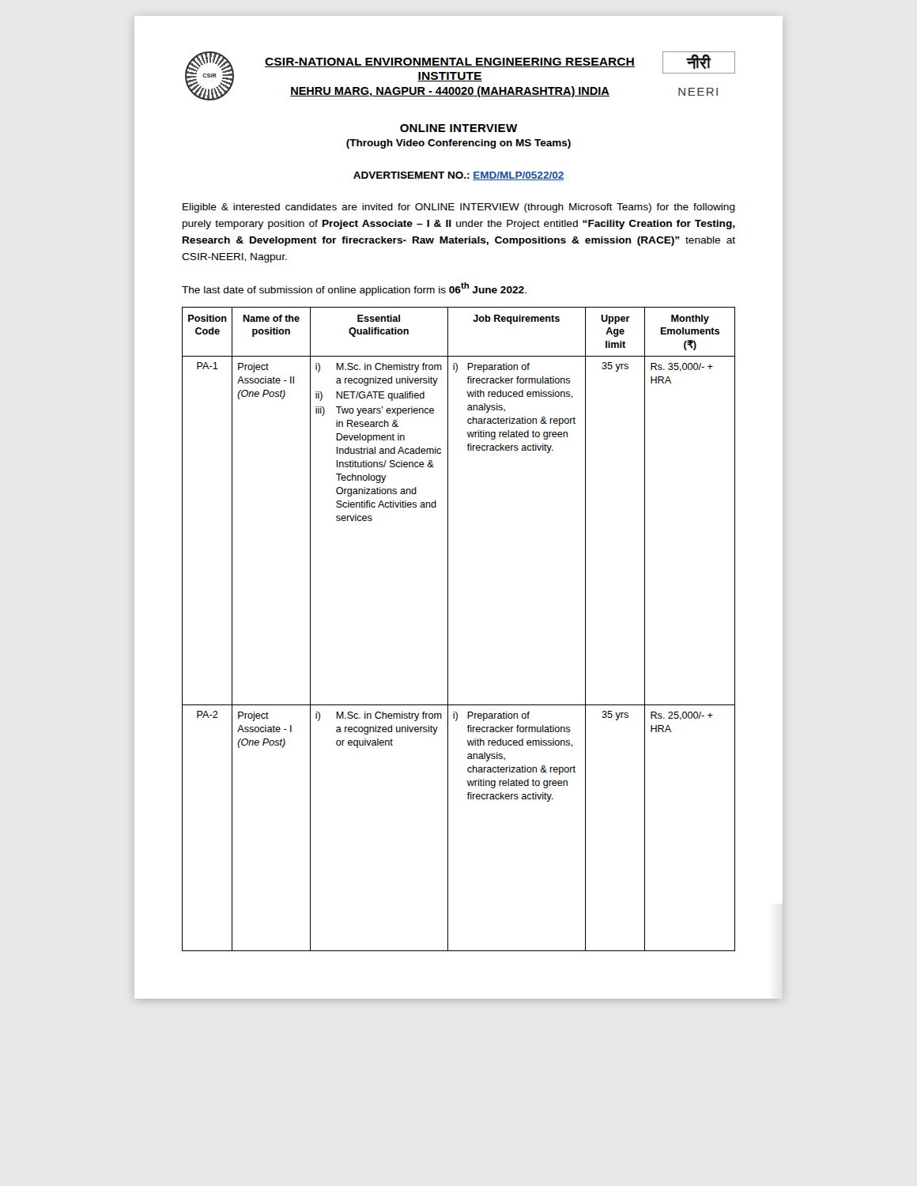CSIR
CSIR-NATIONAL ENVIRONMENTAL ENGINEERING RESEARCH INSTITUTE
NEHRU MARG, NAGPUR - 440020 (MAHARASHTRA) INDIA
नीरी
NEERI
ONLINE INTERVIEW
(Through Video Conferencing on MS Teams)
ADVERTISEMENT NO.: EMD/MLP/0522/02
Eligible & interested candidates are invited for ONLINE INTERVIEW (through Microsoft Teams) for the following purely temporary position of Project Associate – I & II under the Project entitled “Facility Creation for Testing, Research & Development for firecrackers- Raw Materials, Compositions & emission (RACE)” tenable at CSIR-NEERI, Nagpur.
The last date of submission of online application form is 06th June 2022.
| Position Code | Name of the position | Essential Qualification | Job Requirements | Upper Age limit | Monthly Emoluments (₹) |
| --- | --- | --- | --- | --- | --- |
| PA-1 | Project Associate - II (One Post) | i) M.Sc. in Chemistry from a recognized university ii) NET/GATE qualified iii) Two years’ experience in Research & Development in Industrial and Academic Institutions/ Science & Technology Organizations and Scientific Activities and services | i) Preparation of firecracker formulations with reduced emissions, analysis, characterization & report writing related to green firecrackers activity. | 35 yrs | Rs. 35,000/- + HRA |
| PA-2 | Project Associate - I (One Post) | i) M.Sc. in Chemistry from a recognized university or equivalent | i) Preparation of firecracker formulations with reduced emissions, analysis, characterization & report writing related to green firecrackers activity. | 35 yrs | Rs. 25,000/- + HRA |